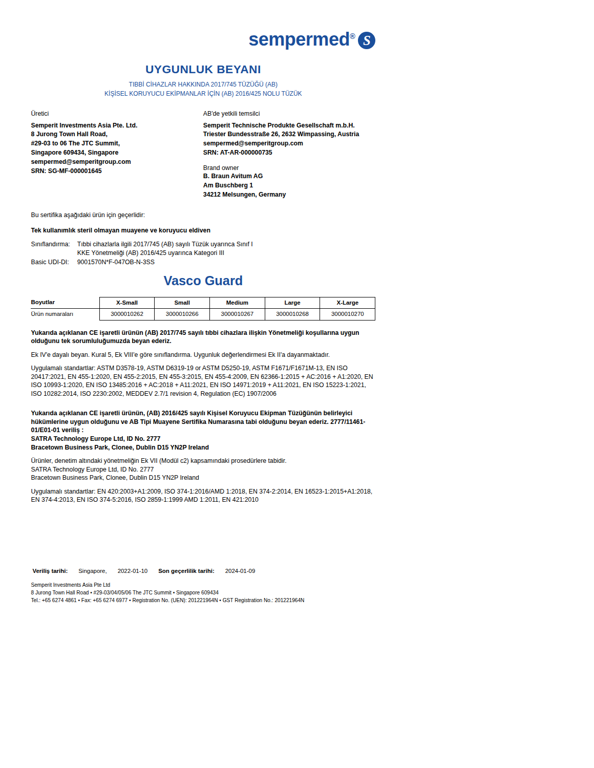sempermed®S
UYGUNLUK BEYANI
TIBBİ CİHAZLAR HAKKINDA 2017/745 TÜZÜĞÜ (AB)
KİŞİSEL KORUYUCU EKİPMANLAR İÇİN (AB) 2016/425 NOLU TÜZÜK
| Üretici Semperit Investments Asia Pte. Ltd. 8 Jurong Town Hall Road, #29-03 to 06 The JTC Summit, Singapore 609434, Singapore sempermed@semperitgroup.com SRN: SG-MF-000001645 | AB'de yetkili temsilci Semperit Technische Produkte Gesellschaft m.b.H. Triester Bundesstraße 26, 2632 Wimpassing, Austria sempermed@semperitgroup.com SRN: AT-AR-000000735 Brand owner B. Braun Avitum AG Am Buschberg 1 34212 Melsungen, Germany |
Bu sertifika aşağıdaki ürün için geçerlidir:
Tek kullanımlık steril olmayan muayene ve koruyucu eldiven
| Sınıflandırma: | Tıbbi cihazlarla ilgili 2017/745 (AB) sayılı Tüzük uyarınca Sınıf I |
| | KKE Yönetmeliği (AB) 2016/425 uyarınca Kategori III |
| Basic UDI-DI: | 9001570N*F-047OB-N-3SS |
Vasco Guard
| Boyutlar | X-Small | Small | Medium | Large | X-Large |
| --- | --- | --- | --- | --- | --- |
| Ürün numaraları | 3000010262 | 3000010266 | 3000010267 | 3000010268 | 3000010270 |
Yukarıda açıklanan CE işaretli ürünün (AB) 2017/745 sayılı tıbbi cihazlara ilişkin Yönetmeliği koşullarına uygun olduğunu tek sorumluluğumuzda beyan ederiz.
Ek IV'e dayalı beyan. Kural 5, Ek VIII'e göre sınıflandırma. Uygunluk değerlendirmesi Ek II'a dayanmaktadır.
Uygulamalı standartlar: ASTM D3578-19, ASTM D6319-19 or ASTM D5250-19, ASTM F1671/F1671M-13, EN ISO 20417:2021, EN 455-1:2020, EN 455-2:2015, EN 455-3:2015, EN 455-4:2009, EN 62366-1:2015 + AC:2016 + A1:2020, EN ISO 10993-1:2020, EN ISO 13485:2016 + AC:2018 + A11:2021, EN ISO 14971:2019 + A11:2021, EN ISO 15223-1:2021, ISO 10282:2014, ISO 2230:2002, MEDDEV 2.7/1 revision 4, Regulation (EC) 1907/2006
Yukarıda açıklanan CE işaretli ürünün, (AB) 2016/425 sayılı Kişisel Koruyucu Ekipman Tüzüğünün belirleyici hükümlerine uygun olduğunu ve AB Tipi Muayene Sertifika Numarasına tabi olduğunu beyan ederiz. 2777/11461-01/E01-01 veriliş :
SATRA Technology Europe Ltd, ID No. 2777
Bracetown Business Park, Clonee, Dublin D15 YN2P Ireland
Ürünler, denetim altındaki yönetmeliğin Ek VII (Modül c2) kapsamındaki prosedürlere tabidir.
SATRA Technology Europe Ltd, ID No. 2777
Bracetown Business Park, Clonee, Dublin D15 YN2P Ireland
Uygulamalı standartlar: EN 420:2003+A1:2009, ISO 374-1:2016/AMD 1:2018, EN 374-2:2014, EN 16523-1:2015+A1:2018, EN 374-4:2013, EN ISO 374-5:2016, ISO 2859-1:1999 AMD 1:2011, EN 421:2010
| Veriliş tarihi: | Singapore, | 2022-01-10 | Son geçerlilik tarihi: | 2024-01-09 |
Semperit Investments Asia Pte Ltd
8 Jurong Town Hall Road • #29-03/04/05/06 The JTC Summit • Singapore 609434
Tel.: +65 6274 4861 • Fax: +65 6274 6977 • Registration No. (UEN): 201221964N • GST Registration No.: 201221964N